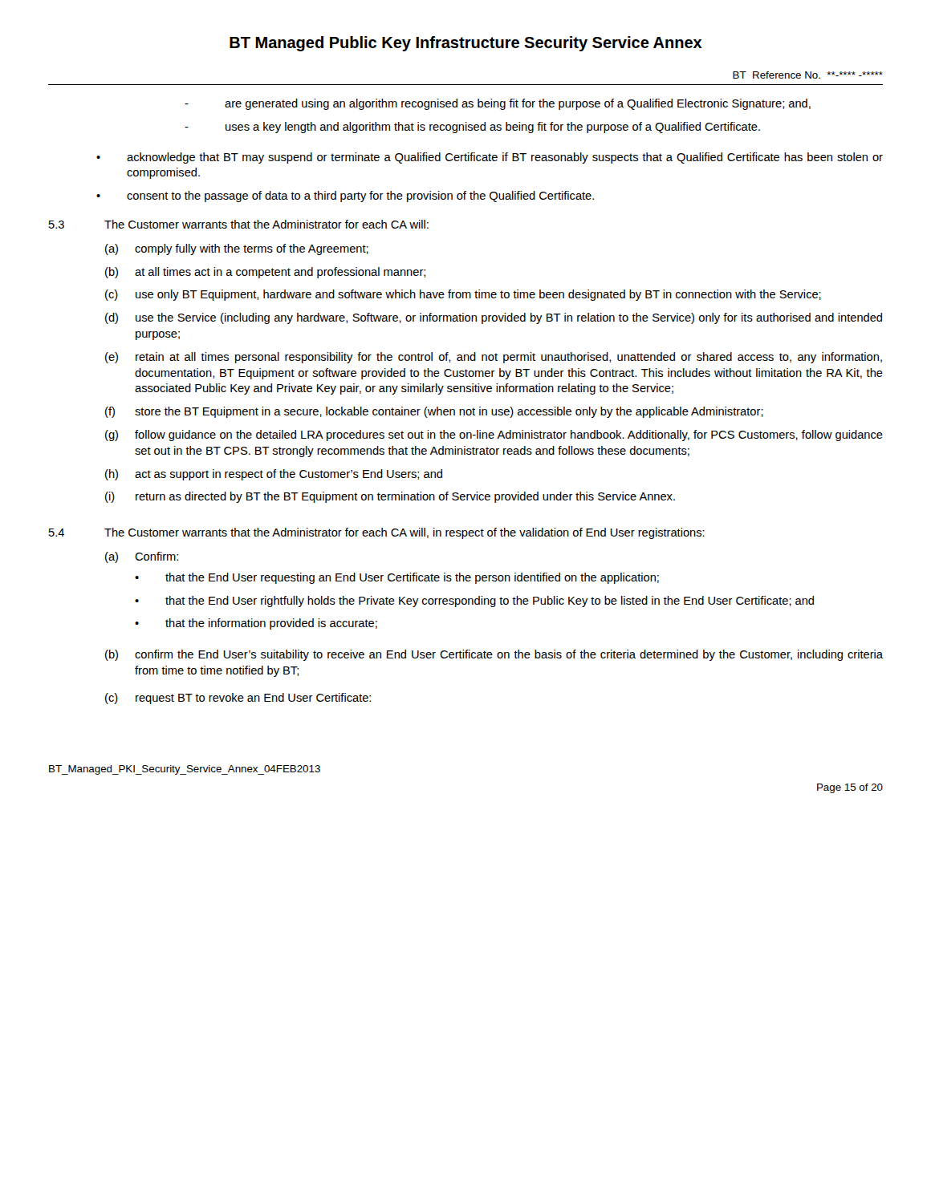BT Managed Public Key Infrastructure Security Service Annex
BT Reference No. **-**** -*****
-are generated using an algorithm recognised as being fit for the purpose of a Qualified Electronic Signature; and,
-uses a key length and algorithm that is recognised as being fit for the purpose of a Qualified Certificate.
•acknowledge that BT may suspend or terminate a Qualified Certificate if BT reasonably suspects that a Qualified Certificate has been stolen or compromised.
•consent to the passage of data to a third party for the provision of the Qualified Certificate.
5.3
The Customer warrants that the Administrator for each CA will:
(a) comply fully with the terms of the Agreement;
(b) at all times act in a competent and professional manner;
(c) use only BT Equipment, hardware and software which have from time to time been designated by BT in connection with the Service;
(d) use the Service (including any hardware, Software, or information provided by BT in relation to the Service) only for its authorised and intended purpose;
(e) retain at all times personal responsibility for the control of, and not permit unauthorised, unattended or shared access to, any information, documentation, BT Equipment or software provided to the Customer by BT under this Contract. This includes without limitation the RA Kit, the associated Public Key and Private Key pair, or any similarly sensitive information relating to the Service;
(f) store the BT Equipment in a secure, lockable container (when not in use) accessible only by the applicable Administrator;
(g) follow guidance on the detailed LRA procedures set out in the on-line Administrator handbook. Additionally, for PCS Customers, follow guidance set out in the BT CPS. BT strongly recommends that the Administrator reads and follows these documents;
(h) act as support in respect of the Customer’s End Users; and
(i) return as directed by BT the BT Equipment on termination of Service provided under this Service Annex.
5.4
The Customer warrants that the Administrator for each CA will, in respect of the validation of End User registrations:
(a) Confirm:
•that the End User requesting an End User Certificate is the person identified on the application;
•that the End User rightfully holds the Private Key corresponding to the Public Key to be listed in the End User Certificate; and
•that the information provided is accurate;
(b) confirm the End User’s suitability to receive an End User Certificate on the basis of the criteria determined by the Customer, including criteria from time to time notified by BT;
(c) request BT to revoke an End User Certificate:
BT_Managed_PKI_Security_Service_Annex_04FEB2013
Page 15 of 20